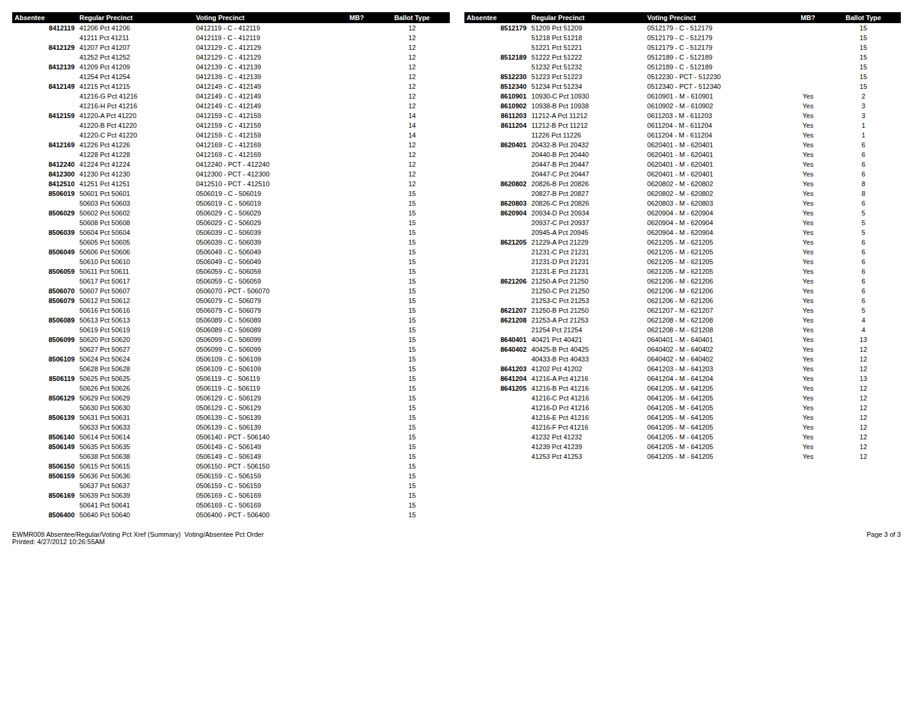| / Absentee / Regular Precinct / Voting Precinct / MB? / Ballot Type / / --- / --- / --- / --- / --- / / 8412119 / 41206 Pct 41206 / 0412119 - C - 412119 / / 12 / / / 41211 Pct 41211 / 0412119 - C - 412119 / / 12 / / 8412129 / 41207 Pct 41207 / 0412129 - C - 412129 / / 12 / / / 41252 Pct 41252 / 0412129 - C - 412129 / / 12 / / 8412139 / 41209 Pct 41209 / 0412139 - C - 412139 / / 12 / / / 41254 Pct 41254 / 0412139 - C - 412139 / / 12 / / 8412149 / 41215 Pct 41215 / 0412149 - C - 412149 / / 12 / / / 41216-G Pct 41216 / 0412149 - C - 412149 / / 12 / / / 41216-H Pct 41216 / 0412149 - C - 412149 / / 12 / / 8412159 / 41220-A Pct 41220 / 0412159 - C - 412159 / / 14 / / / 41220-B Pct 41220 / 0412159 - C - 412159 / / 14 / / / 41220-C Pct 41220 / 0412159 - C - 412159 / / 14 / / 8412169 / 41226 Pct 41226 / 0412169 - C - 412169 / / 12 / / / 41228 Pct 41228 / 0412169 - C - 412169 / / 12 / / 8412240 / 41224 Pct 41224 / 0412240 - PCT - 412240 / / 12 / / 8412300 / 41230 Pct 41230 / 0412300 - PCT - 412300 / / 12 / / 8412510 / 41251 Pct 41251 / 0412510 - PCT - 412510 / / 12 / / 8506019 / 50601 Pct 50601 / 0506019 - C - 506019 / / 15 / / / 50603 Pct 50603 / 0506019 - C - 506019 / / 15 / / 8506029 / 50602 Pct 50602 / 0506029 - C - 506029 / / 15 / / / 50608 Pct 50608 / 0506029 - C - 506029 / / 15 / / 8506039 / 50604 Pct 50604 / 0506039 - C - 506039 / / 15 / / / 50605 Pct 50605 / 0506039 - C - 506039 / / 15 / / 8506049 / 50606 Pct 50606 / 0506049 - C - 506049 / / 15 / / / 50610 Pct 50610 / 0506049 - C - 506049 / / 15 / / 8506059 / 50611 Pct 50611 / 0506059 - C - 506059 / / 15 / / / 50617 Pct 50617 / 0506059 - C - 506059 / / 15 / / 8506070 / 50607 Pct 50607 / 0506070 - PCT - 506070 / / 15 / / 8506079 / 50612 Pct 50612 / 0506079 - C - 506079 / / 15 / / / 50616 Pct 50616 / 0506079 - C - 506079 / / 15 / / 8506089 / 50613 Pct 50613 / 0506089 - C - 506089 / / 15 / / / 50619 Pct 50619 / 0506089 - C - 506089 / / 15 / / 8506099 / 50620 Pct 50620 / 0506099 - C - 506099 / / 15 / / / 50627 Pct 50627 / 0506099 - C - 506099 / / 15 / / 8506109 / 50624 Pct 50624 / 0506109 - C - 506109 / / 15 / / / 50628 Pct 50628 / 0506109 - C - 506109 / / 15 / / 8506119 / 50625 Pct 50625 / 0506119 - C - 506119 / / 15 / / / 50626 Pct 50626 / 0506119 - C - 506119 / / 15 / / 8506129 / 50629 Pct 50629 / 0506129 - C - 506129 / / 15 / / / 50630 Pct 50630 / 0506129 - C - 506129 / / 15 / / 8506139 / 50631 Pct 50631 / 0506139 - C - 506139 / / 15 / / / 50633 Pct 50633 / 0506139 - C - 506139 / / 15 / / 8506140 / 50614 Pct 50614 / 0506140 - PCT - 506140 / / 15 / / 8506149 / 50635 Pct 50635 / 0506149 - C - 506149 / / 15 / / / 50638 Pct 50638 / 0506149 - C - 506149 / / 15 / / 8506150 / 50615 Pct 50615 / 0506150 - PCT - 506150 / / 15 / / 8506159 / 50636 Pct 50636 / 0506159 - C - 506159 / / 15 / / / 50637 Pct 50637 / 0506159 - C - 506159 / / 15 / / 8506169 / 50639 Pct 50639 / 0506169 - C - 506169 / / 15 / / / 50641 Pct 50641 / 0506169 - C - 506169 / / 15 / / 8506400 / 50640 Pct 50640 / 0506400 - PCT - 506400 / / 15 / | | / Absentee / Regular Precinct / Voting Precinct / MB? / Ballot Type / / --- / --- / --- / --- / --- / / 8512179 / 51209 Pct 51209 / 0512179 - C - 512179 / / 15 / / / 51218 Pct 51218 / 0512179 - C - 512179 / / 15 / / / 51221 Pct 51221 / 0512179 - C - 512179 / / 15 / / 8512189 / 51222 Pct 51222 / 0512189 - C - 512189 / / 15 / / / 51232 Pct 51232 / 0512189 - C - 512189 / / 15 / / 8512230 / 51223 Pct 51223 / 0512230 - PCT - 512230 / / 15 / / 8512340 / 51234 Pct 51234 / 0512340 - PCT - 512340 / / 15 / / 8610901 / 10930-C Pct 10930 / 0610901 - M - 610901 / Yes / 2 / / 8610902 / 10938-B Pct 10938 / 0610902 - M - 610902 / Yes / 3 / / 8611203 / 11212-A Pct 11212 / 0611203 - M - 611203 / Yes / 3 / / 8611204 / 11212-B Pct 11212 / 0611204 - M - 611204 / Yes / 1 / / / 11226 Pct 11226 / 0611204 - M - 611204 / Yes / 1 / / 8620401 / 20432-B Pct 20432 / 0620401 - M - 620401 / Yes / 6 / / / 20440-B Pct 20440 / 0620401 - M - 620401 / Yes / 6 / / / 20447-B Pct 20447 / 0620401 - M - 620401 / Yes / 6 / / / 20447-C Pct 20447 / 0620401 - M - 620401 / Yes / 6 / / 8620802 / 20826-B Pct 20826 / 0620802 - M - 620802 / Yes / 8 / / / 20827-B Pct 20827 / 0620802 - M - 620802 / Yes / 8 / / 8620803 / 20826-C Pct 20826 / 0620803 - M - 620803 / Yes / 6 / / 8620904 / 20934-D Pct 20934 / 0620904 - M - 620904 / Yes / 5 / / / 20937-C Pct 20937 / 0620904 - M - 620904 / Yes / 5 / / / 20945-A Pct 20945 / 0620904 - M - 620904 / Yes / 5 / / 8621205 / 21229-A Pct 21229 / 0621205 - M - 621205 / Yes / 6 / / / 21231-C Pct 21231 / 0621205 - M - 621205 / Yes / 6 / / / 21231-D Pct 21231 / 0621205 - M - 621205 / Yes / 6 / / / 21231-E Pct 21231 / 0621205 - M - 621205 / Yes / 6 / / 8621206 / 21250-A Pct 21250 / 0621206 - M - 621206 / Yes / 6 / / / 21250-C Pct 21250 / 0621206 - M - 621206 / Yes / 6 / / / 21253-C Pct 21253 / 0621206 - M - 621206 / Yes / 6 / / 8621207 / 21250-B Pct 21250 / 0621207 - M - 621207 / Yes / 5 / / 8621208 / 21253-A Pct 21253 / 0621208 - M - 621208 / Yes / 4 / / / 21254 Pct 21254 / 0621208 - M - 621208 / Yes / 4 / / 8640401 / 40421 Pct 40421 / 0640401 - M - 640401 / Yes / 13 / / 8640402 / 40425-B Pct 40425 / 0640402 - M - 640402 / Yes / 12 / / / 40433-B Pct 40433 / 0640402 - M - 640402 / Yes / 12 / / 8641203 / 41202 Pct 41202 / 0641203 - M - 641203 / Yes / 12 / / 8641204 / 41216-A Pct 41216 / 0641204 - M - 641204 / Yes / 13 / / 8641205 / 41216-B Pct 41216 / 0641205 - M - 641205 / Yes / 12 / / / 41216-C Pct 41216 / 0641205 - M - 641205 / Yes / 12 / / / 41216-D Pct 41216 / 0641205 - M - 641205 / Yes / 12 / / / 41216-E Pct 41216 / 0641205 - M - 641205 / Yes / 12 / / / 41216-F Pct 41216 / 0641205 - M - 641205 / Yes / 12 / / / 41232 Pct 41232 / 0641205 - M - 641205 / Yes / 12 / / / 41239 Pct 41239 / 0641205 - M - 641205 / Yes / 12 / / / 41253 Pct 41253 / 0641205 - M - 641205 / Yes / 12 / |
EWMR009 Absentee/Regular/Voting Pct Xref (Summary) Voting/Absentee Pct Order
Printed: 4/27/2012 10:26:55AM
Page 3 of 3